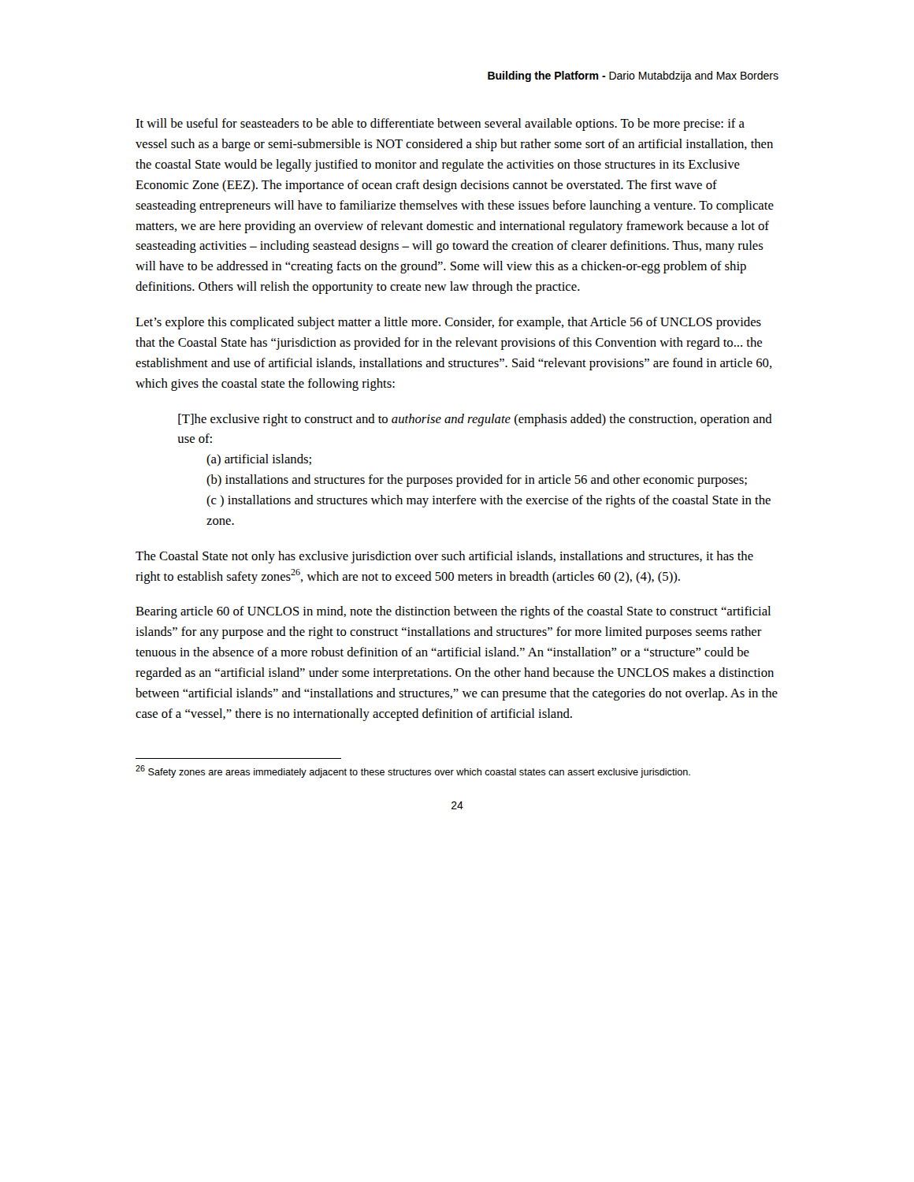Building the Platform - Dario Mutabdzija and Max Borders
It will be useful for seasteaders to be able to differentiate between several available options. To be more precise: if a vessel such as a barge or semi-submersible is NOT considered a ship but rather some sort of an artificial installation, then the coastal State would be legally justified to monitor and regulate the activities on those structures in its Exclusive Economic Zone (EEZ). The importance of ocean craft design decisions cannot be overstated. The first wave of seasteading entrepreneurs will have to familiarize themselves with these issues before launching a venture. To complicate matters, we are here providing an overview of relevant domestic and international regulatory framework because a lot of seasteading activities – including seastead designs – will go toward the creation of clearer definitions. Thus, many rules will have to be addressed in “creating facts on the ground”. Some will view this as a chicken-or-egg problem of ship definitions. Others will relish the opportunity to create new law through the practice.
Let’s explore this complicated subject matter a little more. Consider, for example, that Article 56 of UNCLOS provides that the Coastal State has “jurisdiction as provided for in the relevant provisions of this Convention with regard to... the establishment and use of artificial islands, installations and structures”. Said “relevant provisions” are found in article 60, which gives the coastal state the following rights:
[T]he exclusive right to construct and to authorise and regulate (emphasis added) the construction, operation and use of:
(a) artificial islands;
(b) installations and structures for the purposes provided for in article 56 and other economic purposes;
(c ) installations and structures which may interfere with the exercise of the rights of the coastal State in the zone.
The Coastal State not only has exclusive jurisdiction over such artificial islands, installations and structures, it has the right to establish safety zones26, which are not to exceed 500 meters in breadth (articles 60 (2), (4), (5)).
Bearing article 60 of UNCLOS in mind, note the distinction between the rights of the coastal State to construct “artificial islands” for any purpose and the right to construct “installations and structures” for more limited purposes seems rather tenuous in the absence of a more robust definition of an “artificial island.” An “installation” or a “structure” could be regarded as an “artificial island” under some interpretations. On the other hand because the UNCLOS makes a distinction between “artificial islands” and “installations and structures,” we can presume that the categories do not overlap. As in the case of a “vessel,” there is no internationally accepted definition of artificial island.
26 Safety zones are areas immediately adjacent to these structures over which coastal states can assert exclusive jurisdiction.
24